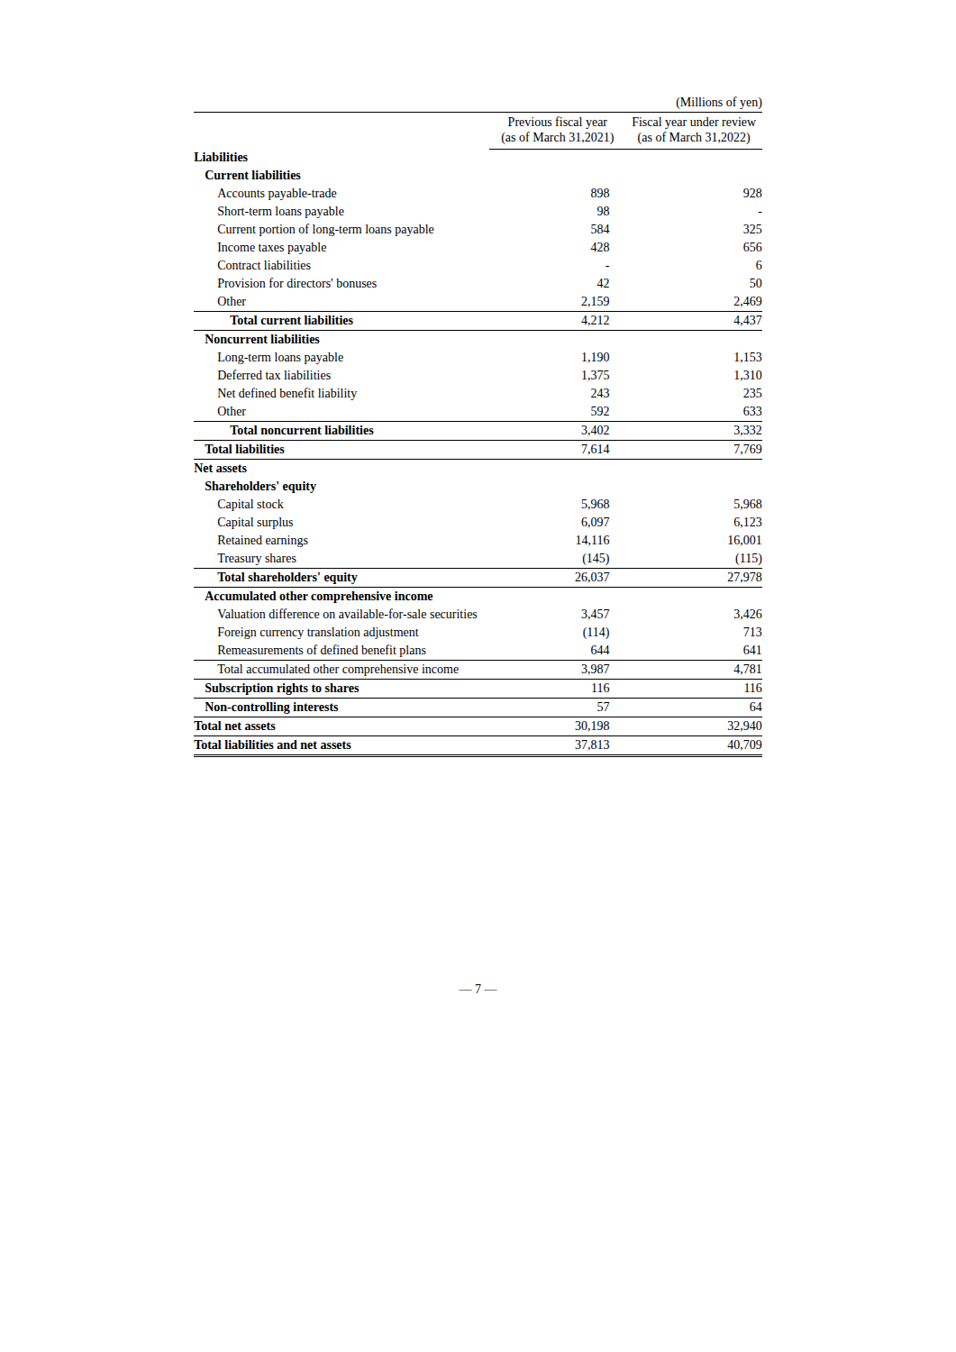(Millions of yen)
| | Previous fiscal year (as of March 31,2021) | Fiscal year under review (as of March 31,2022) |
| --- | --- | --- |
| Liabilities | | |
| Current liabilities | | |
| Accounts payable-trade | 898 | 928 |
| Short-term loans payable | 98 | - |
| Current portion of long-term loans payable | 584 | 325 |
| Income taxes payable | 428 | 656 |
| Contract liabilities | - | 6 |
| Provision for directors' bonuses | 42 | 50 |
| Other | 2,159 | 2,469 |
| Total current liabilities | 4,212 | 4,437 |
| Noncurrent liabilities | | |
| Long-term loans payable | 1,190 | 1,153 |
| Deferred tax liabilities | 1,375 | 1,310 |
| Net defined benefit liability | 243 | 235 |
| Other | 592 | 633 |
| Total noncurrent liabilities | 3,402 | 3,332 |
| Total liabilities | 7,614 | 7,769 |
| Net assets | | |
| Shareholders' equity | | |
| Capital stock | 5,968 | 5,968 |
| Capital surplus | 6,097 | 6,123 |
| Retained earnings | 14,116 | 16,001 |
| Treasury shares | (145) | (115) |
| Total shareholders' equity | 26,037 | 27,978 |
| Accumulated other comprehensive income | | |
| Valuation difference on available-for-sale securities | 3,457 | 3,426 |
| Foreign currency translation adjustment | (114) | 713 |
| Remeasurements of defined benefit plans | 644 | 641 |
| Total accumulated other comprehensive income | 3,987 | 4,781 |
| Subscription rights to shares | 116 | 116 |
| Non-controlling interests | 57 | 64 |
| Total net assets | 30,198 | 32,940 |
| Total liabilities and net assets | 37,813 | 40,709 |
— 7 —